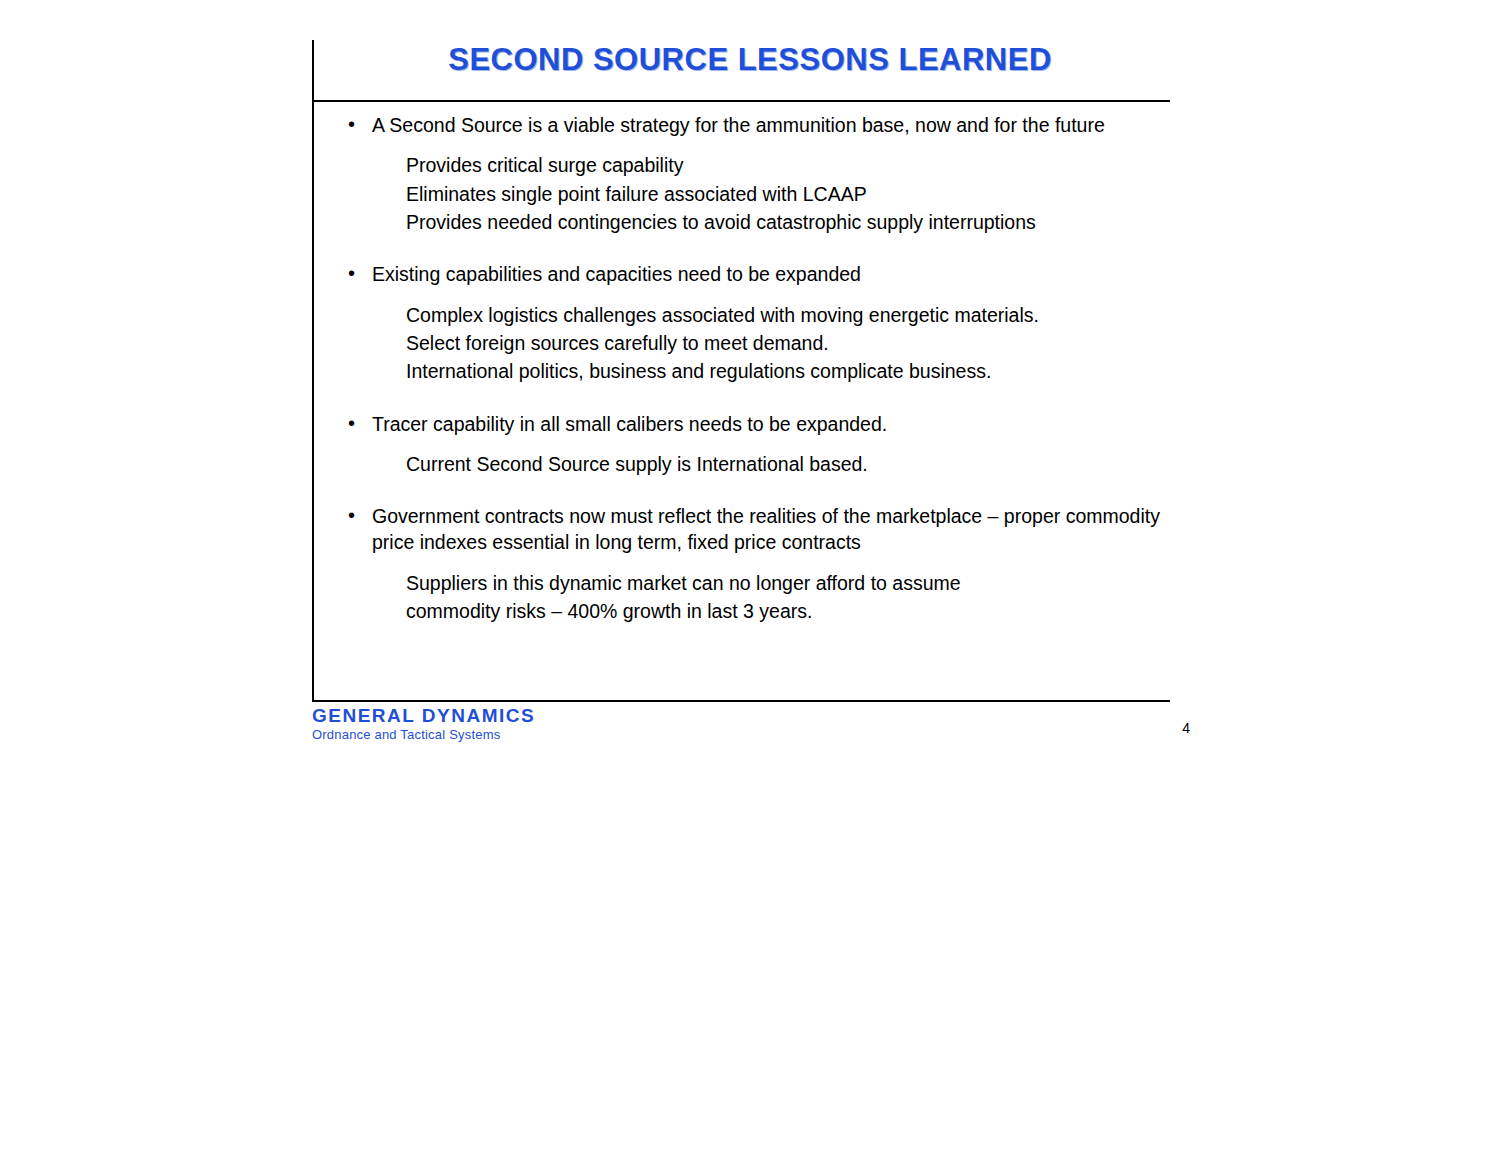SECOND SOURCE LESSONS LEARNED
A Second Source is a viable strategy for the ammunition base, now and for the future
Provides critical surge capability
Eliminates single point failure associated with LCAAP
Provides needed contingencies to avoid catastrophic supply interruptions
Existing capabilities and capacities need to be expanded
Complex logistics challenges associated with moving energetic materials.
Select foreign sources carefully to meet demand.
International politics, business and regulations complicate business.
Tracer capability in all small calibers needs to be expanded.
Current Second Source supply is International based.
Government contracts now must reflect the realities of the marketplace – proper commodity price indexes essential in long term, fixed price contracts
Suppliers in this dynamic market can no longer afford to assume
commodity risks – 400% growth in last 3 years.
GENERAL DYNAMICS
Ordnance and Tactical Systems
4